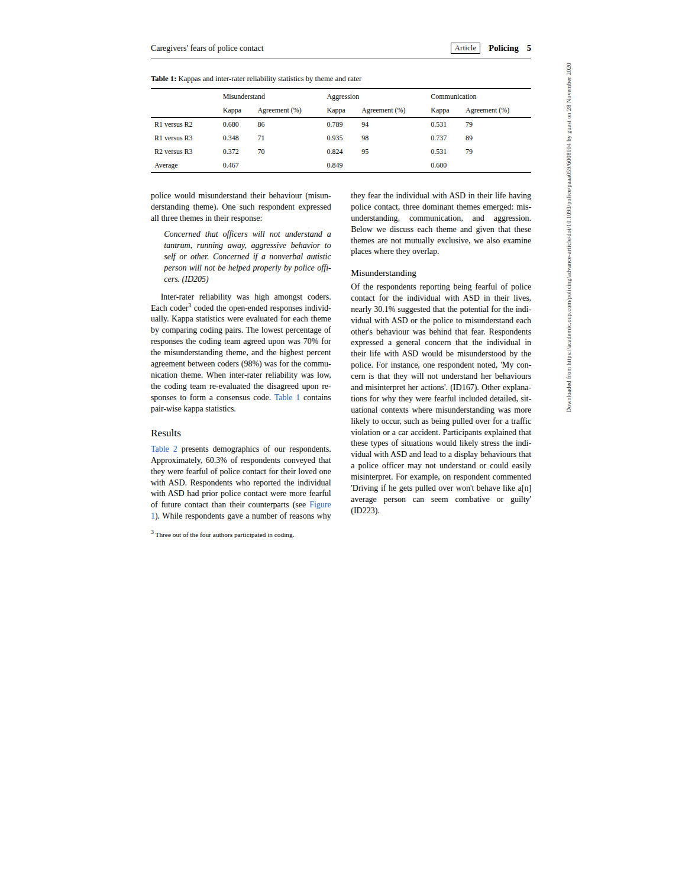Downloaded from https://academic.oup.com/policing/advance-article/doi/10.1093/police/paaa059/6008004 by guest on 28 November 2020
Caregivers' fears of police contact
Article Policing 5
Table 1: Kappas and inter-rater reliability statistics by theme and rater
| | Misunderstand | Aggression | Communication |
| --- | --- | --- | --- |
| | Kappa | Agreement (%) | Kappa | Agreement (%) | Kappa | Agreement (%) |
| R1 versus R2 | 0.680 | 86 | 0.789 | 94 | 0.531 | 79 |
| R1 versus R3 | 0.348 | 71 | 0.935 | 98 | 0.737 | 89 |
| R2 versus R3 | 0.372 | 70 | 0.824 | 95 | 0.531 | 79 |
| Average | 0.467 | | 0.849 | | 0.600 | |
police would misunderstand their behaviour (misunderstanding theme). One such respondent expressed all three themes in their response:
Concerned that officers will not understand a tantrum, running away, aggressive behavior to self or other. Concerned if a nonverbal autistic person will not be helped properly by police officers. (ID205)
Inter-rater reliability was high amongst coders. Each coder3 coded the open-ended responses individually. Kappa statistics were evaluated for each theme by comparing coding pairs. The lowest percentage of responses the coding team agreed upon was 70% for the misunderstanding theme, and the highest percent agreement between coders (98%) was for the communication theme. When inter-rater reliability was low, the coding team re-evaluated the disagreed upon responses to form a consensus code. Table 1 contains pair-wise kappa statistics.
Results
Table 2 presents demographics of our respondents. Approximately, 60.3% of respondents conveyed that they were fearful of police contact for their loved one with ASD. Respondents who reported the individual with ASD had prior police contact were more fearful of future contact than their counterparts (see Figure 1). While respondents gave a number of reasons why they fear the individual with ASD in their life having police contact, three dominant themes emerged: misunderstanding, communication, and aggression. Below we discuss each theme and given that these themes are not mutually exclusive, we also examine places where they overlap.
Misunderstanding
Of the respondents reporting being fearful of police contact for the individual with ASD in their lives, nearly 30.1% suggested that the potential for the individual with ASD or the police to misunderstand each other's behaviour was behind that fear. Respondents expressed a general concern that the individual in their life with ASD would be misunderstood by the police. For instance, one respondent noted, 'My concern is that they will not understand her behaviours and misinterpret her actions'. (ID167). Other explanations for why they were fearful included detailed, situational contexts where misunderstanding was more likely to occur, such as being pulled over for a traffic violation or a car accident. Participants explained that these types of situations would likely stress the individual with ASD and lead to a display behaviours that a police officer may not understand or could easily misinterpret. For example, on respondent commented 'Driving if he gets pulled over won't behave like a[n] average person can seem combative or guilty' (ID223).
3 Three out of the four authors participated in coding.